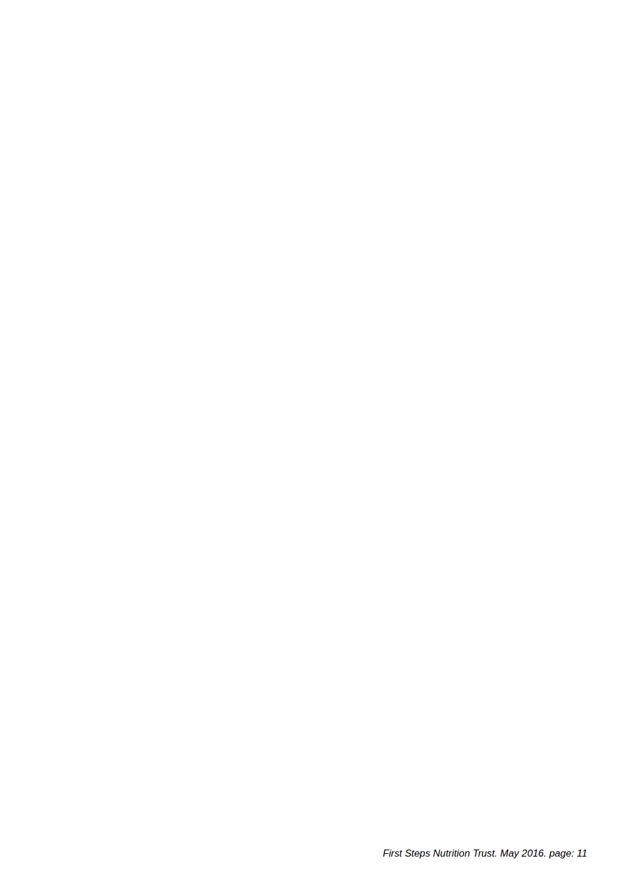First Steps Nutrition Trust. May 2016. page: 11